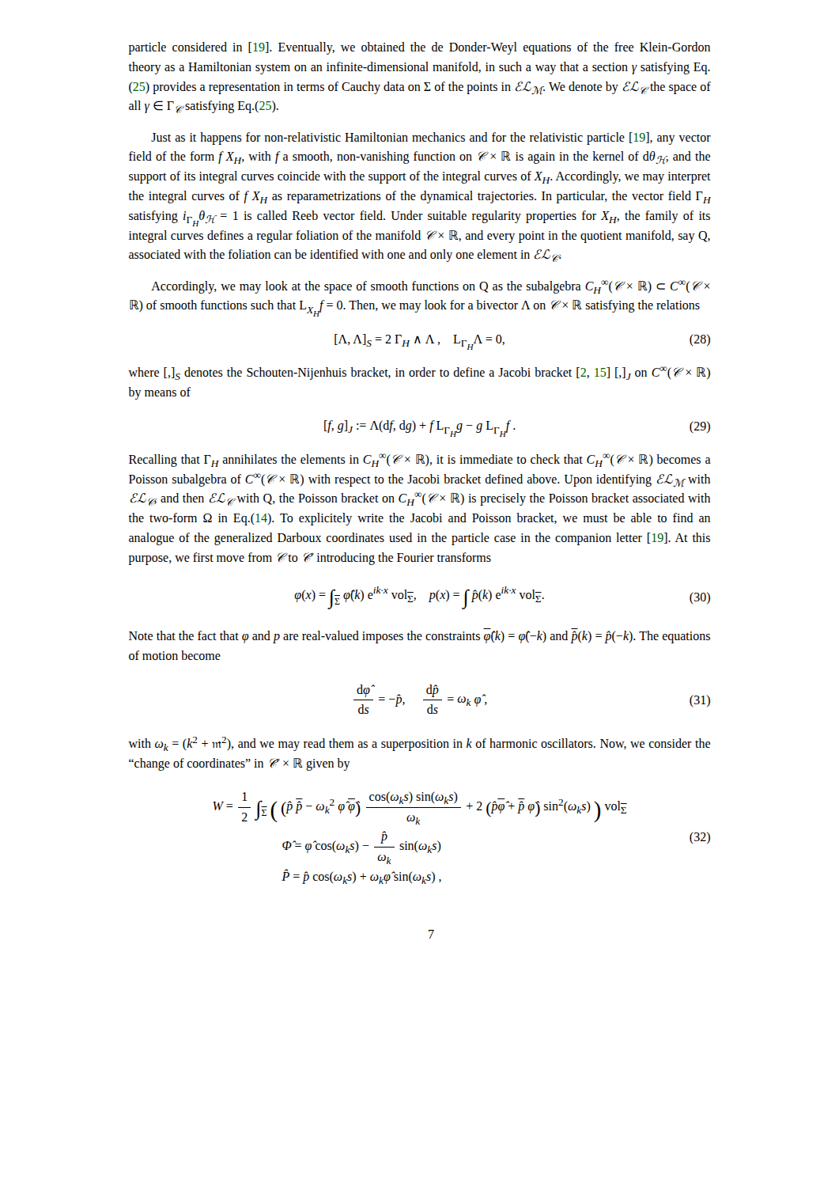particle considered in [19]. Eventually, we obtained the de Donder-Weyl equations of the free Klein-Gordon theory as a Hamiltonian system on an infinite-dimensional manifold, in such a way that a section γ satisfying Eq.(25) provides a representation in terms of Cauchy data on Σ of the points in ℰℒℳ. We denote by ℰℒ𝒞 the space of all γ ∈ Γ𝒞 satisfying Eq.(25).
Just as it happens for non-relativistic Hamiltonian mechanics and for the relativistic particle [19], any vector field of the form f XH, with f a smooth, non-vanishing function on 𝒞 × ℝ is again in the kernel of dθℋ, and the support of its integral curves coincide with the support of the integral curves of XH. Accordingly, we may interpret the integral curves of f XH as reparametrizations of the dynamical trajectories. In particular, the vector field ΓH satisfying iΓHθℋ = 1 is called Reeb vector field. Under suitable regularity properties for XH, the family of its integral curves defines a regular foliation of the manifold 𝒞 × ℝ, and every point in the quotient manifold, say Q, associated with the foliation can be identified with one and only one element in ℰℒ𝒞.
Accordingly, we may look at the space of smooth functions on Q as the subalgebra CH∞(𝒞 × ℝ) ⊂ C∞(𝒞 × ℝ) of smooth functions such that LXHf = 0. Then, we may look for a bivector Λ on 𝒞 × ℝ satisfying the relations
[Λ, Λ]S = 2 ΓH ∧ Λ , LΓHΛ = 0, (28)
where [,]S denotes the Schouten-Nijenhuis bracket, in order to define a Jacobi bracket [2, 15] [,]J on C∞(𝒞 × ℝ) by means of
[f, g]J := Λ(df, dg) + f LΓHg − g LΓHf . (29)
Recalling that ΓH annihilates the elements in CH∞(𝒞 × ℝ), it is immediate to check that CH∞(𝒞 × ℝ) becomes a Poisson subalgebra of C∞(𝒞 × ℝ) with respect to the Jacobi bracket defined above. Upon identifying ℰℒℳ with ℰℒ𝒞, and then ℰℒ𝒞 with Q, the Poisson bracket on CH∞(𝒞 × ℝ) is precisely the Poisson bracket associated with the two-form Ω in Eq.(14). To explicitely write the Jacobi and Poisson bracket, we must be able to find an analogue of the generalized Darboux coordinates used in the particle case in the companion letter [19]. At this purpose, we first move from 𝒞 to 𝒞′ introducing the Fourier transforms
φ(x) = ∫Σ φ̂(k) eik·x volΣ, p(x) = ∫ p̂(k) eik·x volΣ. (30)
Note that the fact that φ and p are real-valued imposes the constraints φ̂(k) = φ̂(−k) and p̂(k) = p̂(−k). The equations of motion become
dφ̂ds = −p̂, dp̂ds = ωk φ̂ , (31)
with ωk = (k2 + 𝔪2), and we may read them as a superposition in k of harmonic oscillators. Now, we consider the “change of coordinates” in 𝒞′ × ℝ given by
W = 12 ∫Σ ( (p̂ p̂ − ωk2 φ̂ φ̂) cos(ωks) sin(ωks) ωk + 2 (p̂φ̂ + p̂ φ̂) sin2(ωks) ) volΣ
Φ̂ = φ̂ cos(ωks) − p̂ωk sin(ωks)
P̂ = p̂ cos(ωks) + ωk φ̂ sin(ωks) , (32)
7